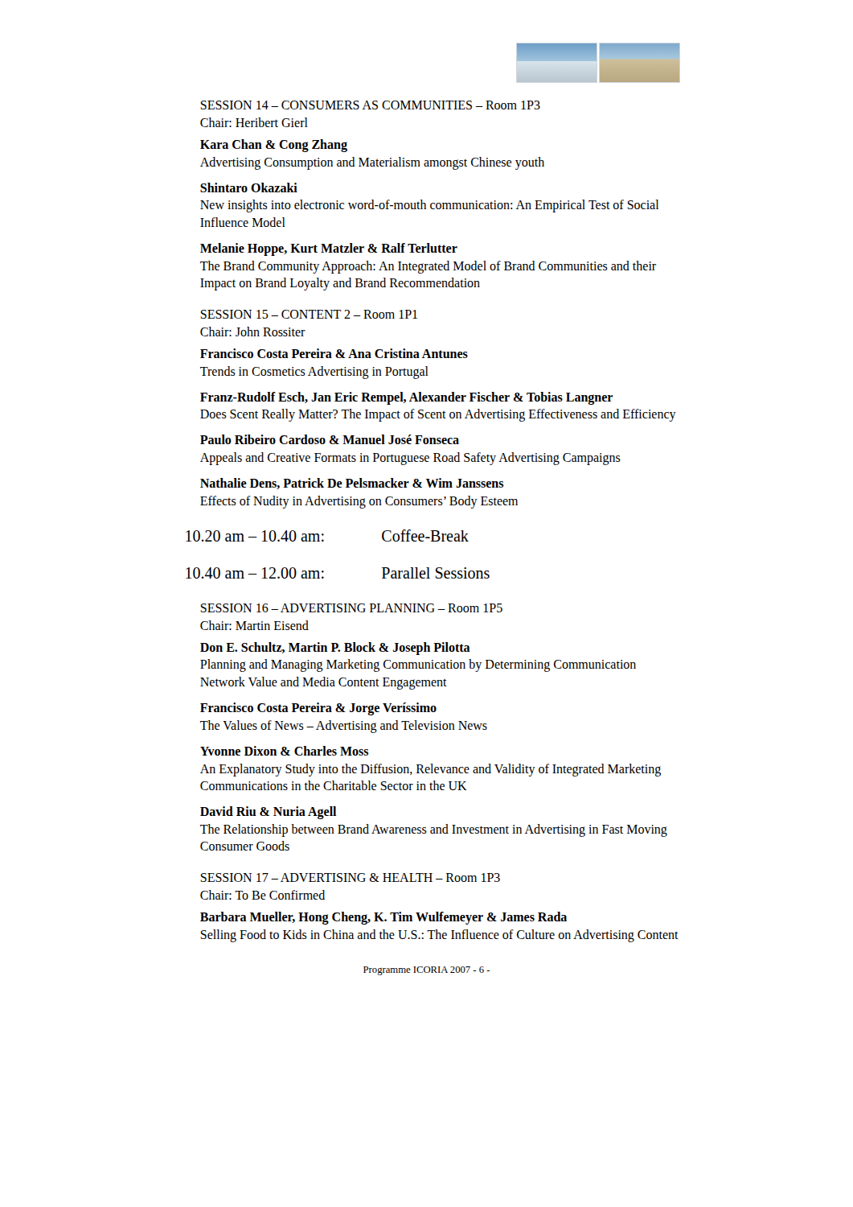SESSION 14 – CONSUMERS AS COMMUNITIES – Room 1P3
Chair: Heribert Gierl
Kara Chan & Cong Zhang
Advertising Consumption and Materialism amongst Chinese youth
Shintaro Okazaki
New insights into electronic word-of-mouth communication: An Empirical Test of Social Influence Model
Melanie Hoppe, Kurt Matzler & Ralf Terlutter
The Brand Community Approach: An Integrated Model of Brand Communities and their Impact on Brand Loyalty and Brand Recommendation
SESSION 15 – CONTENT 2 – Room 1P1
Chair: John Rossiter
Francisco Costa Pereira & Ana Cristina Antunes
Trends in Cosmetics Advertising in Portugal
Franz-Rudolf Esch, Jan Eric Rempel, Alexander Fischer & Tobias Langner
Does Scent Really Matter? The Impact of Scent on Advertising Effectiveness and Efficiency
Paulo Ribeiro Cardoso & Manuel José Fonseca
Appeals and Creative Formats in Portuguese Road Safety Advertising Campaigns
Nathalie Dens, Patrick De Pelsmacker & Wim Janssens
Effects of Nudity in Advertising on Consumers’ Body Esteem
10.20 am – 10.40 am: Coffee-Break
10.40 am – 12.00 am: Parallel Sessions
SESSION 16 – ADVERTISING PLANNING – Room 1P5
Chair: Martin Eisend
Don E. Schultz, Martin P. Block & Joseph Pilotta
Planning and Managing Marketing Communication by Determining Communication Network Value and Media Content Engagement
Francisco Costa Pereira & Jorge Veríssimo
The Values of News – Advertising and Television News
Yvonne Dixon & Charles Moss
An Explanatory Study into the Diffusion, Relevance and Validity of Integrated Marketing Communications in the Charitable Sector in the UK
David Riu & Nuria Agell
The Relationship between Brand Awareness and Investment in Advertising in Fast Moving Consumer Goods
SESSION 17 – ADVERTISING & HEALTH – Room 1P3
Chair: To Be Confirmed
Barbara Mueller, Hong Cheng, K. Tim Wulfemeyer & James Rada
Selling Food to Kids in China and the U.S.: The Influence of Culture on Advertising Content
Programme ICORIA 2007 - 6 -